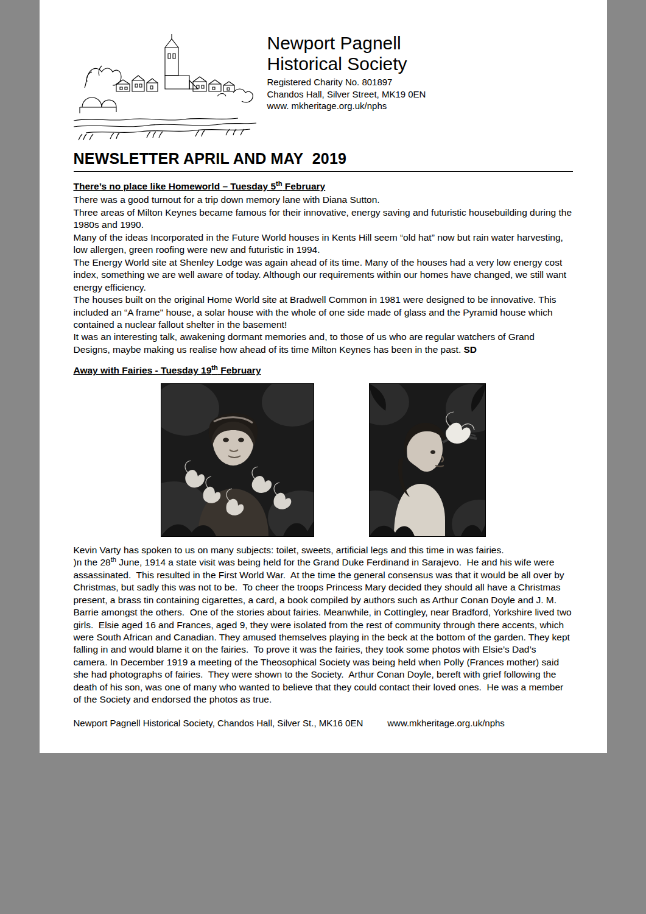Newport Pagnell
Historical Society
Registered Charity No. 801897
Chandos Hall, Silver Street, MK19 0EN
www. mkheritage.org.uk/nphs
NEWSLETTER APRIL AND MAY 2019
There’s no place like Homeworld – Tuesday 5th February
There was a good turnout for a trip down memory lane with Diana Sutton.
Three areas of Milton Keynes became famous for their innovative, energy saving and futuristic housebuilding during the 1980s and 1990.
Many of the ideas Incorporated in the Future World houses in Kents Hill seem “old hat” now but rain water harvesting, low allergen, green roofing were new and futuristic in 1994.
The Energy World site at Shenley Lodge was again ahead of its time. Many of the houses had a very low energy cost index, something we are well aware of today. Although our requirements within our homes have changed, we still want energy efficiency.
The houses built on the original Home World site at Bradwell Common in 1981 were designed to be innovative. This included an “A frame" house, a solar house with the whole of one side made of glass and the Pyramid house which contained a nuclear fallout shelter in the basement!
It was an interesting talk, awakening dormant memories and, to those of us who are regular watchers of Grand Designs, maybe making us realise how ahead of its time Milton Keynes has been in the past. SD
Away with Fairies - Tuesday 19th February
Kevin Varty has spoken to us on many subjects: toilet, sweets, artificial legs and this time in was fairies.
)n the 28th June, 1914 a state visit was being held for the Grand Duke Ferdinand in Sarajevo. He and his wife were assassinated. This resulted in the First World War. At the time the general consensus was that it would be all over by Christmas, but sadly this was not to be. To cheer the troops Princess Mary decided they should all have a Christmas present, a brass tin containing cigarettes, a card, a book compiled by authors such as Arthur Conan Doyle and J. M. Barrie amongst the others. One of the stories about fairies. Meanwhile, in Cottingley, near Bradford, Yorkshire lived two girls. Elsie aged 16 and Frances, aged 9, they were isolated from the rest of community through there accents, which were South African and Canadian. They amused themselves playing in the beck at the bottom of the garden. They kept falling in and would blame it on the fairies. To prove it was the fairies, they took some photos with Elsie’s Dad’s camera. In December 1919 a meeting of the Theosophical Society was being held when Polly (Frances mother) said she had photographs of fairies. They were shown to the Society. Arthur Conan Doyle, bereft with grief following the death of his son, was one of many who wanted to believe that they could contact their loved ones. He was a member of the Society and endorsed the photos as true.
Newport Pagnell Historical Society, Chandos Hall, Silver St., MK16 0EN www.mkheritage.org.uk/nphs